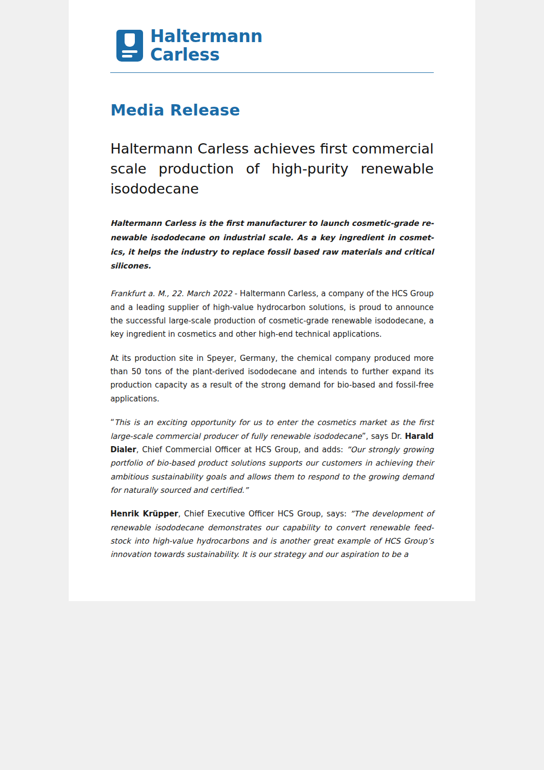Haltermann
Carless
Media Release
Haltermann Carless achieves first commercial scale production of high-purity renewable isododecane
Haltermann Carless is the first manufacturer to launch cosmetic-grade renewable isododecane on industrial scale. As a key ingredient in cosmetics, it helps the industry to replace fossil based raw materials and critical silicones.
Frankfurt a. M., 22. March 2022 - Haltermann Carless, a company of the HCS Group and a leading supplier of high-value hydrocarbon solutions, is proud to announce the successful large-scale production of cosmetic-grade renewable isododecane, a key ingredient in cosmetics and other high-end technical applications.
At its production site in Speyer, Germany, the chemical company produced more than 50 tons of the plant-derived isododecane and intends to further expand its production capacity as a result of the strong demand for bio-based and fossil-free applications.
“This is an exciting opportunity for us to enter the cosmetics market as the first large-scale commercial producer of fully renewable isododecane”, says Dr. Harald Dialer, Chief Commercial Officer at HCS Group, and adds: ”Our strongly growing portfolio of bio-based product solutions supports our customers in achieving their ambitious sustainability goals and allows them to respond to the growing demand for naturally sourced and certified.”
Henrik Krüpper, Chief Executive Officer HCS Group, says: ”The development of renewable isododecane demonstrates our capability to convert renewable feedstock into high-value hydrocarbons and is another great example of HCS Group’s innovation towards sustainability. It is our strategy and our aspiration to be a